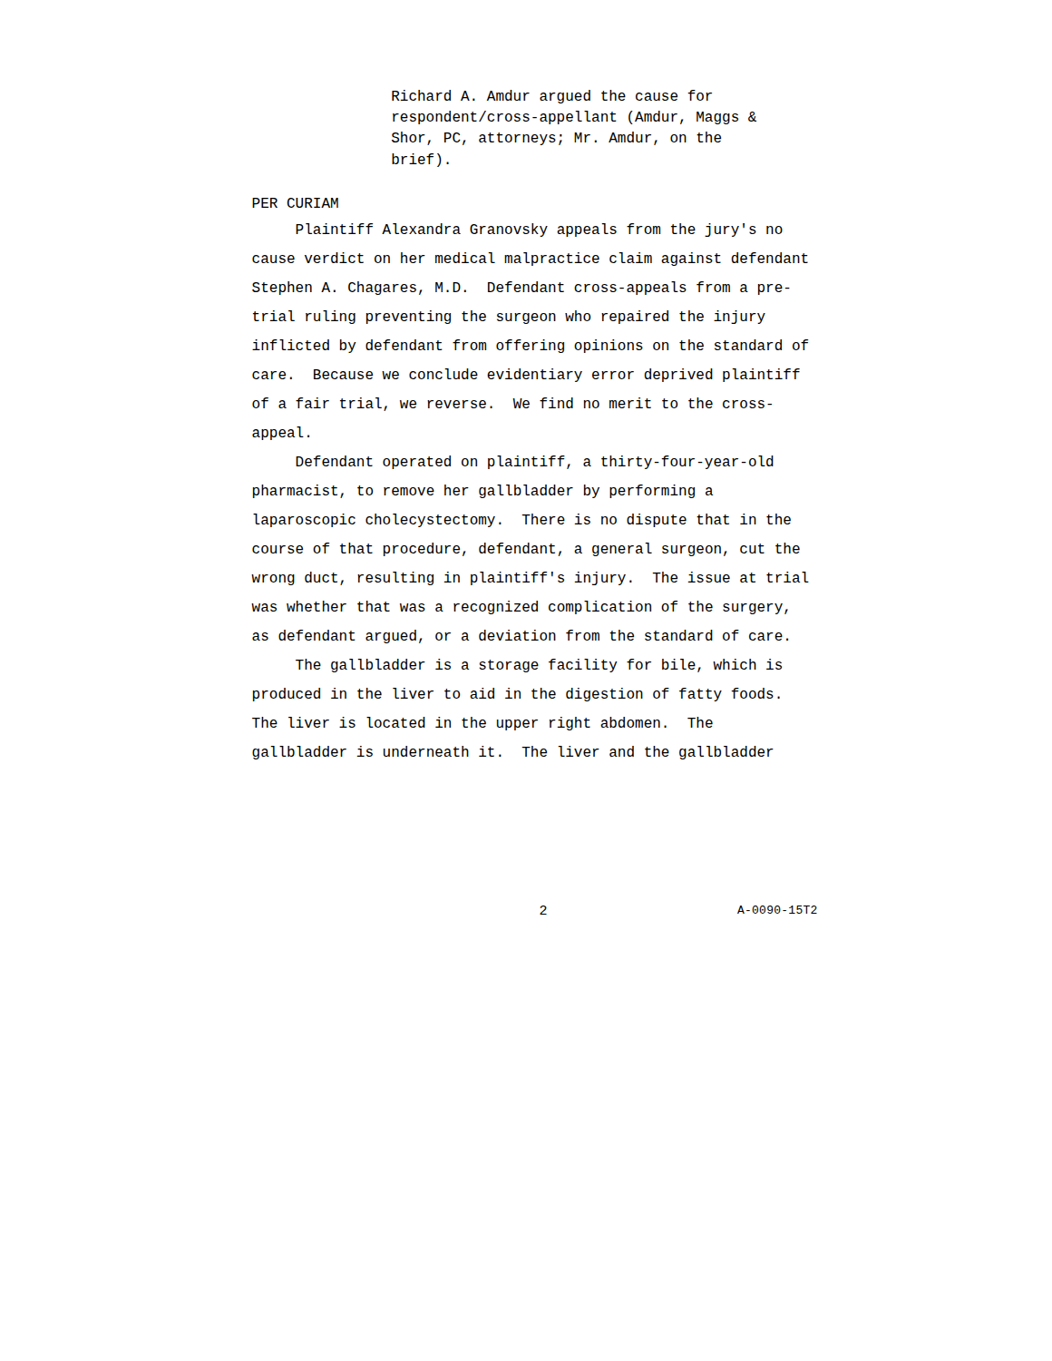Richard A. Amdur argued the cause for respondent/cross-appellant (Amdur, Maggs & Shor, PC, attorneys; Mr. Amdur, on the brief).
PER CURIAM
Plaintiff Alexandra Granovsky appeals from the jury's no cause verdict on her medical malpractice claim against defendant Stephen A. Chagares, M.D. Defendant cross-appeals from a pre-trial ruling preventing the surgeon who repaired the injury inflicted by defendant from offering opinions on the standard of care. Because we conclude evidentiary error deprived plaintiff of a fair trial, we reverse. We find no merit to the cross-appeal.
Defendant operated on plaintiff, a thirty-four-year-old pharmacist, to remove her gallbladder by performing a laparoscopic cholecystectomy. There is no dispute that in the course of that procedure, defendant, a general surgeon, cut the wrong duct, resulting in plaintiff's injury. The issue at trial was whether that was a recognized complication of the surgery, as defendant argued, or a deviation from the standard of care.
The gallbladder is a storage facility for bile, which is produced in the liver to aid in the digestion of fatty foods. The liver is located in the upper right abdomen. The gallbladder is underneath it. The liver and the gallbladder
2 A-0090-15T2